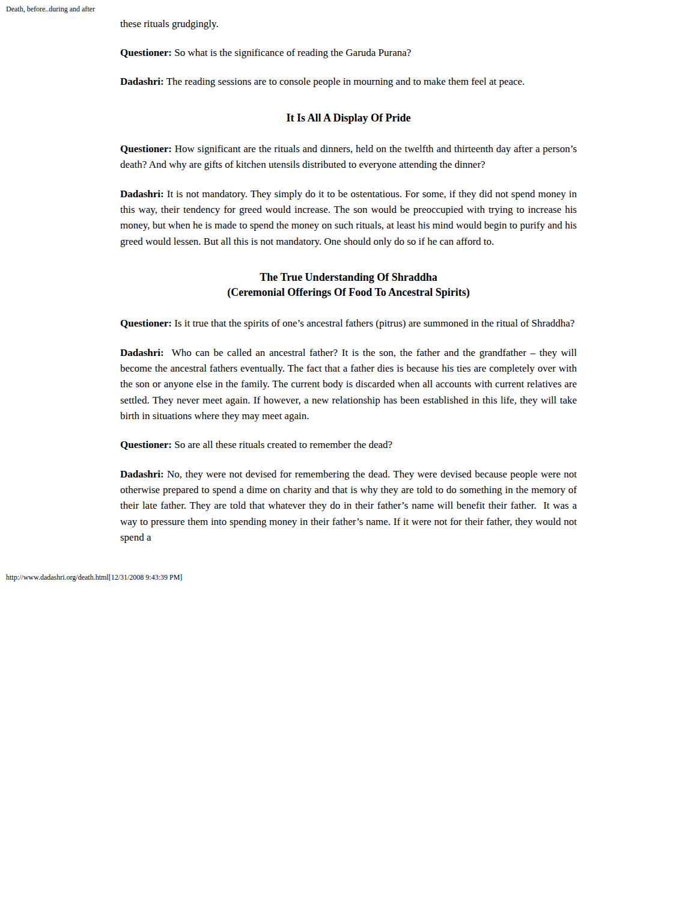Death, before..during and after
these rituals grudgingly.
Questioner: So what is the significance of reading the Garuda Purana?
Dadashri: The reading sessions are to console people in mourning and to make them feel at peace.
It Is All A Display Of Pride
Questioner: How significant are the rituals and dinners, held on the twelfth and thirteenth day after a person’s death? And why are gifts of kitchen utensils distributed to everyone attending the dinner?
Dadashri: It is not mandatory. They simply do it to be ostentatious. For some, if they did not spend money in this way, their tendency for greed would increase. The son would be preoccupied with trying to increase his money, but when he is made to spend the money on such rituals, at least his mind would begin to purify and his greed would lessen. But all this is not mandatory. One should only do so if he can afford to.
The True Understanding Of Shraddha
(Ceremonial Offerings Of Food To Ancestral Spirits)
Questioner: Is it true that the spirits of one’s ancestral fathers (pitrus) are summoned in the ritual of Shraddha?
Dadashri: Who can be called an ancestral father? It is the son, the father and the grandfather – they will become the ancestral fathers eventually. The fact that a father dies is because his ties are completely over with the son or anyone else in the family. The current body is discarded when all accounts with current relatives are settled. They never meet again. If however, a new relationship has been established in this life, they will take birth in situations where they may meet again.
Questioner: So are all these rituals created to remember the dead?
Dadashri: No, they were not devised for remembering the dead. They were devised because people were not otherwise prepared to spend a dime on charity and that is why they are told to do something in the memory of their late father. They are told that whatever they do in their father’s name will benefit their father. It was a way to pressure them into spending money in their father’s name. If it were not for their father, they would not spend a
http://www.dadashri.org/death.html[12/31/2008 9:43:39 PM]